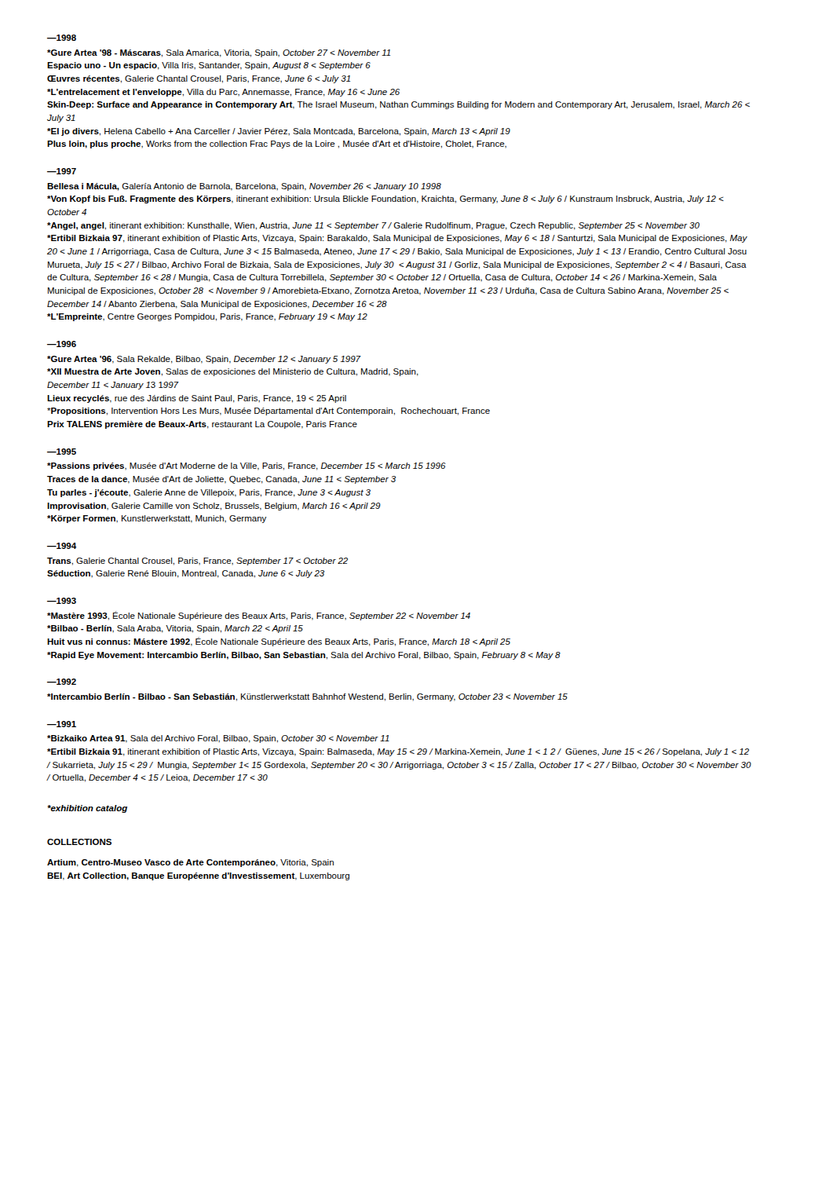—1998
*Gure Artea '98 - Máscaras, Sala Amarica, Vitoria, Spain, October 27 < November 11
Espacio uno - Un espacio, Villa Iris, Santander, Spain, August 8 < September 6
Œuvres récentes, Galerie Chantal Crousel, Paris, France, June 6 < July 31
*L'entrelacement et l'enveloppe, Villa du Parc, Annemasse, France, May 16 < June 26
Skin-Deep: Surface and Appearance in Contemporary Art, The Israel Museum, Nathan Cummings Building for Modern and Contemporary Art, Jerusalem, Israel, March 26 < July 31
*El jo divers, Helena Cabello + Ana Carceller / Javier Pérez, Sala Montcada, Barcelona, Spain, March 13 < April 19
Plus loin, plus proche, Works from the collection Frac Pays de la Loire , Musée d'Art et d'Histoire, Cholet, France,
—1997
Bellesa i Mácula, Galería Antonio de Barnola, Barcelona, Spain, November 26 < January 10 1998
*Von Kopf bis Fuß. Fragmente des Körpers, itinerant exhibition: Ursula Blickle Foundation, Kraichta, Germany, June 8 < July 6 / Kunstraum Insbruck, Austria, July 12 < October 4
*Angel, angel, itinerant exhibition: Kunsthalle, Wien, Austria, June 11 < September 7 / Galerie Rudolfinum, Prague, Czech Republic, September 25 < November 30
*Ertibil Bizkaia 97, itinerant exhibition of Plastic Arts, Vizcaya, Spain: Barakaldo, Sala Municipal de Exposiciones, May 6 < 18 / Santurtzi, Sala Municipal de Exposiciones, May 20 < June 1 / Arrigorriaga, Casa de Cultura, June 3 < 15 Balmaseda, Ateneo, June 17 < 29 / Bakio, Sala Municipal de Exposiciones, July 1 < 13 / Erandio, Centro Cultural Josu Murueta, July 15 < 27 / Bilbao, Archivo Foral de Bizkaia, Sala de Exposiciones, July 30 < August 31 / Gorliz, Sala Municipal de Exposiciones, September 2 < 4 / Basauri, Casa de Cultura, September 16 < 28 / Mungia, Casa de Cultura Torrebillela, September 30 < October 12 / Ortuella, Casa de Cultura, October 14 < 26 / Markina-Xemein, Sala Municipal de Exposiciones, October 28 < November 9 / Amorebieta-Etxano, Zornotza Aretoa, November 11 < 23 / Urduña, Casa de Cultura Sabino Arana, November 25 < December 14 / Abanto Zierbena, Sala Municipal de Exposiciones, December 16 < 28
*L'Empreinte, Centre Georges Pompidou, Paris, France, February 19 < May 12
—1996
*Gure Artea '96, Sala Rekalde, Bilbao, Spain, December 12 < January 5 1997
*XII Muestra de Arte Joven, Salas de exposiciones del Ministerio de Cultura, Madrid, Spain,
December 11 < January 13 1997
Lieux recyclés, rue des Járdins de Saint Paul, Paris, France, 19 < 25 April
*Propositions, Intervention Hors Les Murs, Musée Départamental d'Art Contemporain, Rochechouart, France
Prix TALENS première de Beaux-Arts, restaurant La Coupole, Paris France
—1995
*Passions privées, Musée d'Art Moderne de la Ville, Paris, France, December 15 < March 15 1996
Traces de la dance, Musée d'Art de Joliette, Quebec, Canada, June 11 < September 3
Tu parles - j'écoute, Galerie Anne de Villepoix, Paris, France, June 3 < August 3
Improvisation, Galerie Camille von Scholz, Brussels, Belgium, March 16 < April 29
*Körper Formen, Kunstlerwerkstatt, Munich, Germany
—1994
Trans, Galerie Chantal Crousel, Paris, France, September 17 < October 22
Séduction, Galerie René Blouin, Montreal, Canada, June 6 < July 23
—1993
*Mastère 1993, École Nationale Supérieure des Beaux Arts, Paris, France, September 22 < November 14
*Bilbao - Berlín, Sala Araba, Vitoria, Spain, March 22 < April 15
Huit vus ni connus: Mástere 1992, École Nationale Supérieure des Beaux Arts, Paris, France, March 18 < April 25
*Rapid Eye Movement: Intercambio Berlín, Bilbao, San Sebastian, Sala del Archivo Foral, Bilbao, Spain, February 8 < May 8
—1992
*Intercambio Berlín - Bilbao - San Sebastián, Künstlerwerkstatt Bahnhof Westend, Berlin, Germany, October 23 < November 15
—1991
*Bizkaiko Artea 91, Sala del Archivo Foral, Bilbao, Spain, October 30 < November 11
*Ertibil Bizkaia 91, itinerant exhibition of Plastic Arts, Vizcaya, Spain: Balmaseda, May 15 < 29 / Markina-Xemein, June 1 < 1 2 / Güenes, June 15 < 26 / Sopelana, July 1 < 12 / Sukarrieta, July 15 < 29 / Mungia, September 1< 15 Gordexola, September 20 < 30 / Arrigorriaga, October 3 < 15 / Zalla, October 17 < 27 / Bilbao, October 30 < November 30 / Ortuella, December 4 < 15 / Leioa, December 17 < 30
*exhibition catalog
COLLECTIONS
Artium, Centro-Museo Vasco de Arte Contemporáneo, Vitoria, Spain
BEI, Art Collection, Banque Européenne d'Investissement, Luxembourg